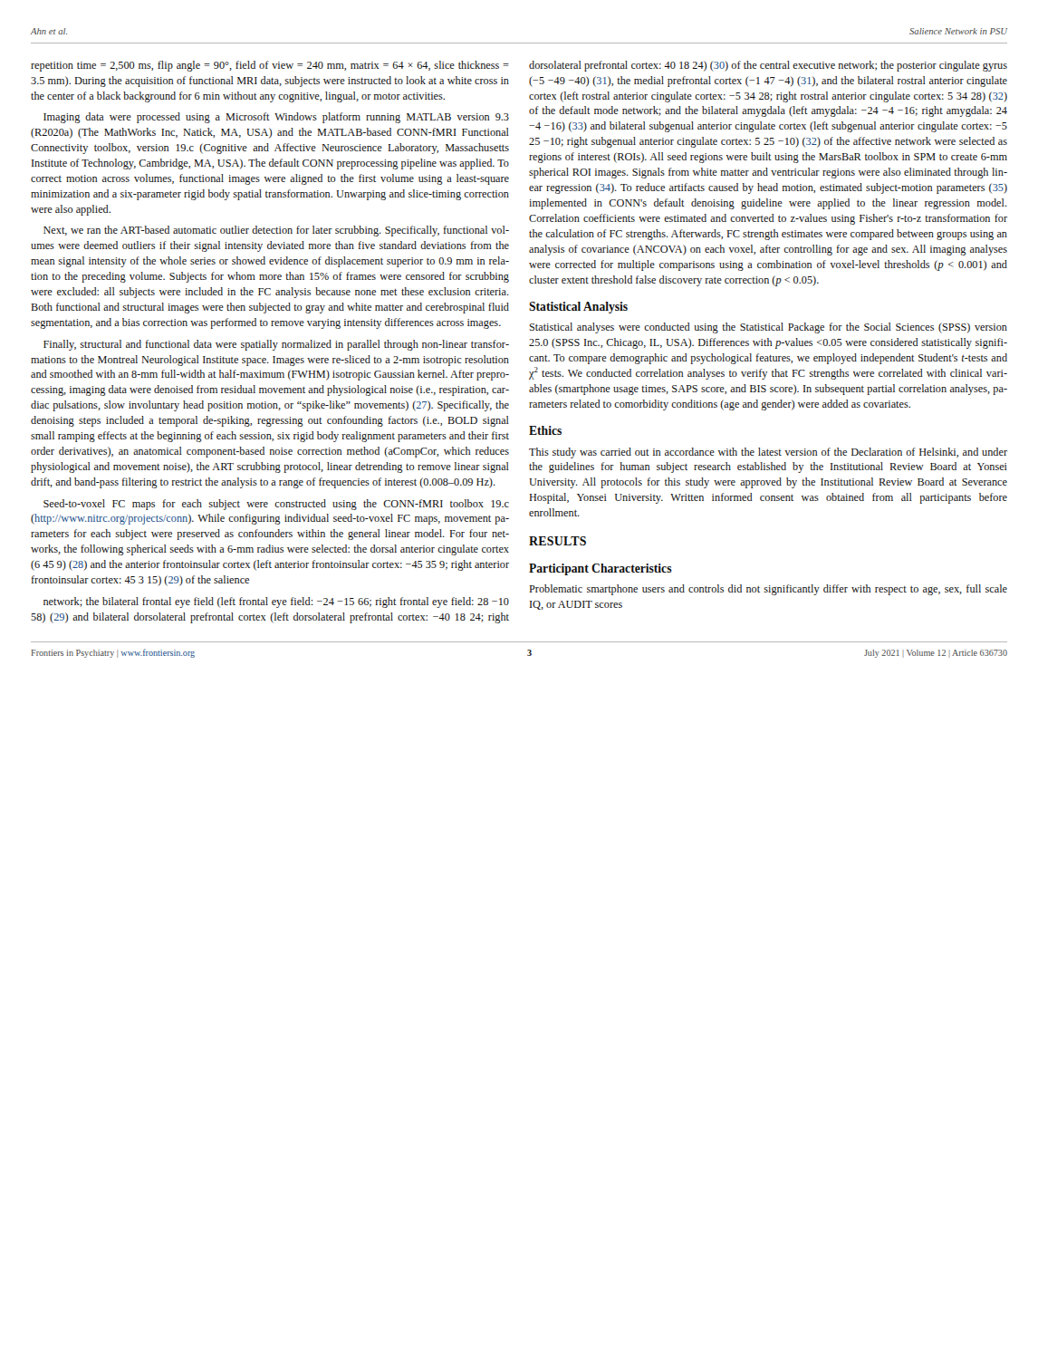Ahn et al.
Salience Network in PSU
repetition time = 2,500 ms, flip angle = 90°, field of view = 240 mm, matrix = 64 × 64, slice thickness = 3.5 mm). During the acquisition of functional MRI data, subjects were instructed to look at a white cross in the center of a black background for 6 min without any cognitive, lingual, or motor activities.
Imaging data were processed using a Microsoft Windows platform running MATLAB version 9.3 (R2020a) (The MathWorks Inc, Natick, MA, USA) and the MATLAB-based CONN-fMRI Functional Connectivity toolbox, version 19.c (Cognitive and Affective Neuroscience Laboratory, Massachusetts Institute of Technology, Cambridge, MA, USA). The default CONN preprocessing pipeline was applied. To correct motion across volumes, functional images were aligned to the first volume using a least-square minimization and a six-parameter rigid body spatial transformation. Unwarping and slice-timing correction were also applied.
Next, we ran the ART-based automatic outlier detection for later scrubbing. Specifically, functional volumes were deemed outliers if their signal intensity deviated more than five standard deviations from the mean signal intensity of the whole series or showed evidence of displacement superior to 0.9 mm in relation to the preceding volume. Subjects for whom more than 15% of frames were censored for scrubbing were excluded: all subjects were included in the FC analysis because none met these exclusion criteria. Both functional and structural images were then subjected to gray and white matter and cerebrospinal fluid segmentation, and a bias correction was performed to remove varying intensity differences across images.
Finally, structural and functional data were spatially normalized in parallel through non-linear transformations to the Montreal Neurological Institute space. Images were re-sliced to a 2-mm isotropic resolution and smoothed with an 8-mm full-width at half-maximum (FWHM) isotropic Gaussian kernel. After preprocessing, imaging data were denoised from residual movement and physiological noise (i.e., respiration, cardiac pulsations, slow involuntary head position motion, or “spike-like” movements) (27). Specifically, the denoising steps included a temporal de-spiking, regressing out confounding factors (i.e., BOLD signal small ramping effects at the beginning of each session, six rigid body realignment parameters and their first order derivatives), an anatomical component-based noise correction method (aCompCor, which reduces physiological and movement noise), the ART scrubbing protocol, linear detrending to remove linear signal drift, and band-pass filtering to restrict the analysis to a range of frequencies of interest (0.008–0.09 Hz).
Seed-to-voxel FC maps for each subject were constructed using the CONN-fMRI toolbox 19.c (http://www.nitrc.org/projects/conn). While configuring individual seed-to-voxel FC maps, movement parameters for each subject were preserved as confounders within the general linear model. For four networks, the following spherical seeds with a 6-mm radius were selected: the dorsal anterior cingulate cortex (6 45 9) (28) and the anterior frontoinsular cortex (left anterior frontoinsular cortex: −45 35 9; right anterior frontoinsular cortex: 45 3 15) (29) of the salience
network; the bilateral frontal eye field (left frontal eye field: −24 −15 66; right frontal eye field: 28 −10 58) (29) and bilateral dorsolateral prefrontal cortex (left dorsolateral prefrontal cortex: −40 18 24; right dorsolateral prefrontal cortex: 40 18 24) (30) of the central executive network; the posterior cingulate gyrus (−5 −49 −40) (31), the medial prefrontal cortex (−1 47 −4) (31), and the bilateral rostral anterior cingulate cortex (left rostral anterior cingulate cortex: −5 34 28; right rostral anterior cingulate cortex: 5 34 28) (32) of the default mode network; and the bilateral amygdala (left amygdala: −24 −4 −16; right amygdala: 24 −4 −16) (33) and bilateral subgenual anterior cingulate cortex (left subgenual anterior cingulate cortex: −5 25 −10; right subgenual anterior cingulate cortex: 5 25 −10) (32) of the affective network were selected as regions of interest (ROIs). All seed regions were built using the MarsBaR toolbox in SPM to create 6-mm spherical ROI images. Signals from white matter and ventricular regions were also eliminated through linear regression (34). To reduce artifacts caused by head motion, estimated subject-motion parameters (35) implemented in CONN's default denoising guideline were applied to the linear regression model. Correlation coefficients were estimated and converted to z-values using Fisher's r-to-z transformation for the calculation of FC strengths. Afterwards, FC strength estimates were compared between groups using an analysis of covariance (ANCOVA) on each voxel, after controlling for age and sex. All imaging analyses were corrected for multiple comparisons using a combination of voxel-level thresholds (p < 0.001) and cluster extent threshold false discovery rate correction (p < 0.05).
Statistical Analysis
Statistical analyses were conducted using the Statistical Package for the Social Sciences (SPSS) version 25.0 (SPSS Inc., Chicago, IL, USA). Differences with p-values <0.05 were considered statistically significant. To compare demographic and psychological features, we employed independent Student's t-tests and χ2 tests. We conducted correlation analyses to verify that FC strengths were correlated with clinical variables (smartphone usage times, SAPS score, and BIS score). In subsequent partial correlation analyses, parameters related to comorbidity conditions (age and gender) were added as covariates.
Ethics
This study was carried out in accordance with the latest version of the Declaration of Helsinki, and under the guidelines for human subject research established by the Institutional Review Board at Yonsei University. All protocols for this study were approved by the Institutional Review Board at Severance Hospital, Yonsei University. Written informed consent was obtained from all participants before enrollment.
RESULTS
Participant Characteristics
Problematic smartphone users and controls did not significantly differ with respect to age, sex, full scale IQ, or AUDIT scores
Frontiers in Psychiatry | www.frontiersin.org
3
July 2021 | Volume 12 | Article 636730